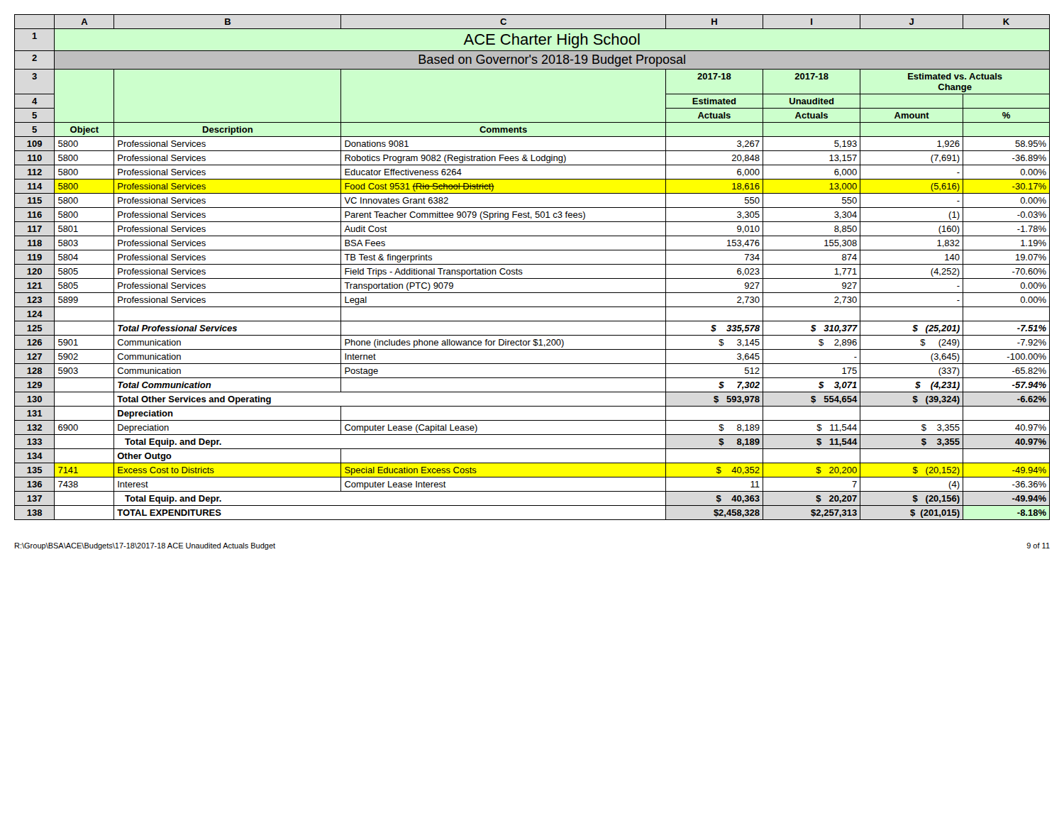| | A | B | C | H | I | J | K |
| 1 | ACE Charter High School |
| 2 | Based on Governor's 2018-19 Budget Proposal |
| 3 | | | | 2017-18 | 2017-18 | Estimated vs. Actuals Change |
| 4 | Estimated | Unaudited | | |
| 5 | Actuals | Actuals | Amount | % |
| 5 | Object | Description | Comments | | | | |
| 109 | 5800 | Professional Services | Donations 9081 | 3,267 | 5,193 | 1,926 | 58.95% |
| 110 | 5800 | Professional Services | Robotics Program 9082 (Registration Fees & Lodging) | 20,848 | 13,157 | (7,691) | -36.89% |
| 112 | 5800 | Professional Services | Educator Effectiveness 6264 | 6,000 | 6,000 | - | 0.00% |
| 114 | 5800 | Professional Services | Food Cost 9531 (Rio School District) | 18,616 | 13,000 | (5,616) | -30.17% |
| 115 | 5800 | Professional Services | VC Innovates Grant 6382 | 550 | 550 | - | 0.00% |
| 116 | 5800 | Professional Services | Parent Teacher Committee 9079 (Spring Fest, 501 c3 fees) | 3,305 | 3,304 | (1) | -0.03% |
| 117 | 5801 | Professional Services | Audit Cost | 9,010 | 8,850 | (160) | -1.78% |
| 118 | 5803 | Professional Services | BSA Fees | 153,476 | 155,308 | 1,832 | 1.19% |
| 119 | 5804 | Professional Services | TB Test & fingerprints | 734 | 874 | 140 | 19.07% |
| 120 | 5805 | Professional Services | Field Trips - Additional Transportation Costs | 6,023 | 1,771 | (4,252) | -70.60% |
| 121 | 5805 | Professional Services | Transportation (PTC) 9079 | 927 | 927 | - | 0.00% |
| 123 | 5899 | Professional Services | Legal | 2,730 | 2,730 | - | 0.00% |
| 124 | | | | | | | |
| 125 | | Total Professional Services | | $ 335,578 | $ 310,377 | $ (25,201) | -7.51% |
| 126 | 5901 | Communication | Phone (includes phone allowance for Director $1,200) | $ 3,145 | $ 2,896 | $ (249) | -7.92% |
| 127 | 5902 | Communication | Internet | 3,645 | - | (3,645) | -100.00% |
| 128 | 5903 | Communication | Postage | 512 | 175 | (337) | -65.82% |
| 129 | | Total Communication | | $ 7,302 | $ 3,071 | $ (4,231) | -57.94% |
| 130 | | Total Other Services and Operating | $ 593,978 | $ 554,654 | $ (39,324) | -6.62% |
| 131 | | Depreciation | | | | | |
| 132 | 6900 | Depreciation | Computer Lease (Capital Lease) | $ 8,189 | $ 11,544 | $ 3,355 | 40.97% |
| 133 | | Total Equip. and Depr. | $ 8,189 | $ 11,544 | $ 3,355 | 40.97% |
| 134 | | Other Outgo | | | | | |
| 135 | 7141 | Excess Cost to Districts | Special Education Excess Costs | $ 40,352 | $ 20,200 | $ (20,152) | -49.94% |
| 136 | 7438 | Interest | Computer Lease Interest | 11 | 7 | (4) | -36.36% |
| 137 | | Total Equip. and Depr. | $ 40,363 | $ 20,207 | $ (20,156) | -49.94% |
| 138 | | TOTAL EXPENDITURES | $2,458,328 | $2,257,313 | $ (201,015) | -8.18% |
R:\Group\BSA\ACE\Budgets\17-18\2017-18 ACE Unaudited Actuals Budget 9 of 11